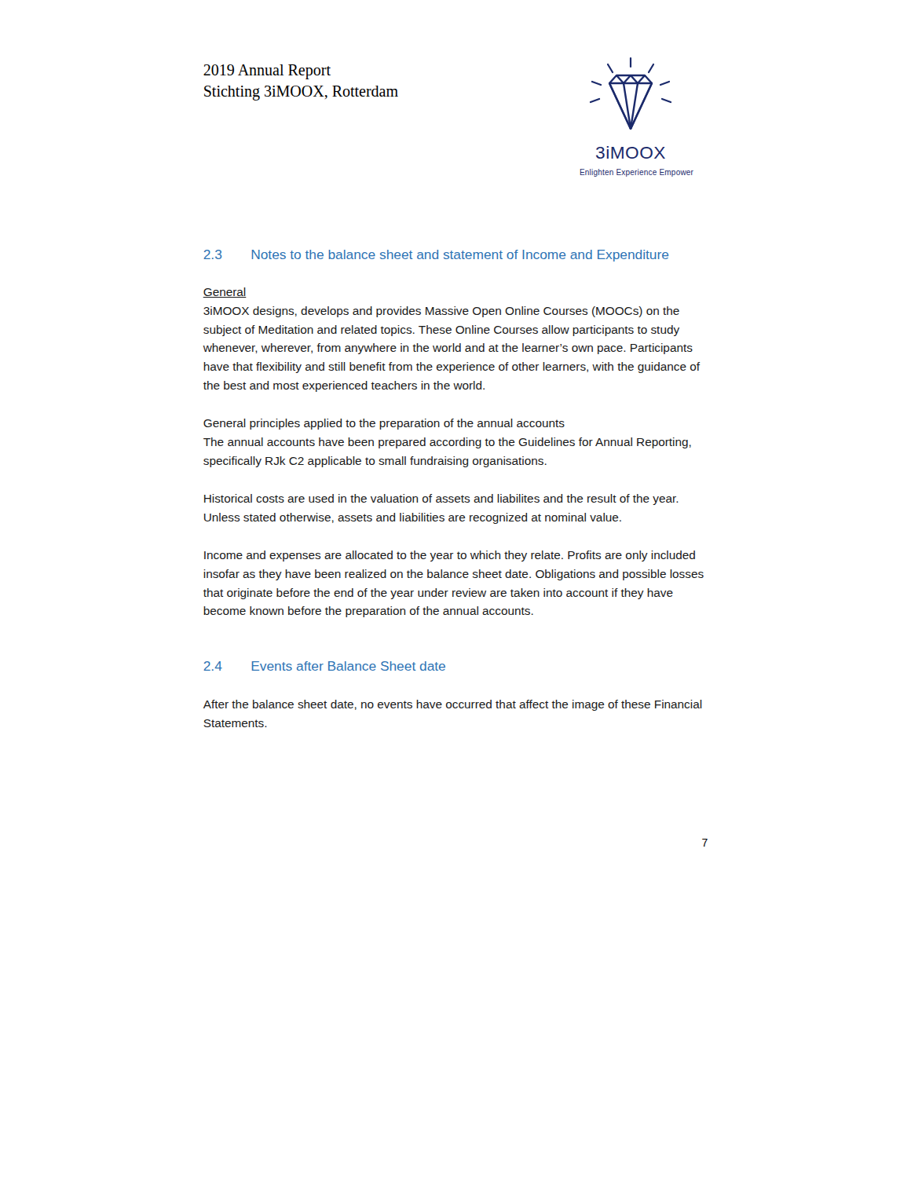2019 Annual Report
Stichting 3iMOOX, Rotterdam
3iMOOX
Enlighten Experience Empower
2.3 Notes to the balance sheet and statement of Income and Expenditure
General
3iMOOX designs, develops and provides Massive Open Online Courses (MOOCs) on the subject of Meditation and related topics. These Online Courses allow participants to study whenever, wherever, from anywhere in the world and at the learner’s own pace. Participants have that flexibility and still benefit from the experience of other learners, with the guidance of the best and most experienced teachers in the world.
General principles applied to the preparation of the annual accounts
The annual accounts have been prepared according to the Guidelines for Annual Reporting, specifically RJk C2 applicable to small fundraising organisations.
Historical costs are used in the valuation of assets and liabilites and the result of the year. Unless stated otherwise, assets and liabilities are recognized at nominal value.
Income and expenses are allocated to the year to which they relate. Profits are only included insofar as they have been realized on the balance sheet date. Obligations and possible losses that originate before the end of the year under review are taken into account if they have become known before the preparation of the annual accounts.
2.4 Events after Balance Sheet date
After the balance sheet date, no events have occurred that affect the image of these Financial Statements.
7